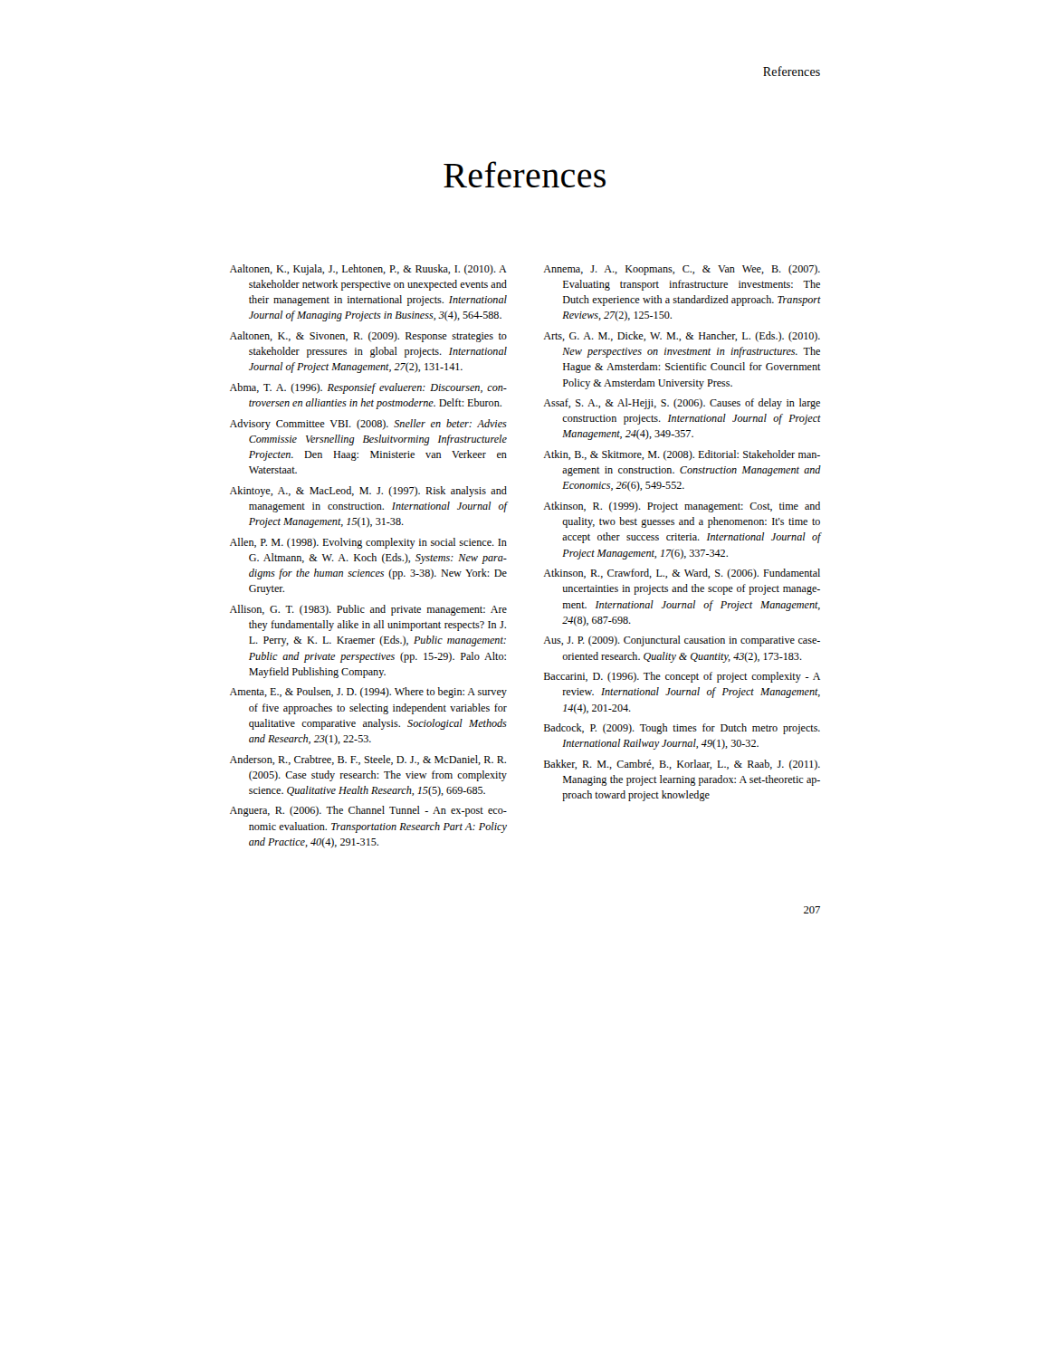References
References
Aaltonen, K., Kujala, J., Lehtonen, P., & Ruuska, I. (2010). A stakeholder network perspective on unexpected events and their management in international projects. International Journal of Managing Projects in Business, 3(4), 564-588.
Aaltonen, K., & Sivonen, R. (2009). Response strategies to stakeholder pressures in global projects. International Journal of Project Management, 27(2), 131-141.
Abma, T. A. (1996). Responsief evalueren: Discoursen, controversen en allianties in het postmoderne. Delft: Eburon.
Advisory Committee VBI. (2008). Sneller en beter: Advies Commissie Versnelling Besluitvorming Infrastructurele Projecten. Den Haag: Ministerie van Verkeer en Waterstaat.
Akintoye, A., & MacLeod, M. J. (1997). Risk analysis and management in construction. International Journal of Project Management, 15(1), 31-38.
Allen, P. M. (1998). Evolving complexity in social science. In G. Altmann, & W. A. Koch (Eds.), Systems: New paradigms for the human sciences (pp. 3-38). New York: De Gruyter.
Allison, G. T. (1983). Public and private management: Are they fundamentally alike in all unimportant respects? In J. L. Perry, & K. L. Kraemer (Eds.), Public management: Public and private perspectives (pp. 15-29). Palo Alto: Mayfield Publishing Company.
Amenta, E., & Poulsen, J. D. (1994). Where to begin: A survey of five approaches to selecting independent variables for qualitative comparative analysis. Sociological Methods and Research, 23(1), 22-53.
Anderson, R., Crabtree, B. F., Steele, D. J., & McDaniel, R. R. (2005). Case study research: The view from complexity science. Qualitative Health Research, 15(5), 669-685.
Anguera, R. (2006). The Channel Tunnel - An ex-post economic evaluation. Transportation Research Part A: Policy and Practice, 40(4), 291-315.
Annema, J. A., Koopmans, C., & Van Wee, B. (2007). Evaluating transport infrastructure investments: The Dutch experience with a standardized approach. Transport Reviews, 27(2), 125-150.
Arts, G. A. M., Dicke, W. M., & Hancher, L. (Eds.). (2010). New perspectives on investment in infrastructures. The Hague & Amsterdam: Scientific Council for Government Policy & Amsterdam University Press.
Assaf, S. A., & Al-Hejji, S. (2006). Causes of delay in large construction projects. International Journal of Project Management, 24(4), 349-357.
Atkin, B., & Skitmore, M. (2008). Editorial: Stakeholder management in construction. Construction Management and Economics, 26(6), 549-552.
Atkinson, R. (1999). Project management: Cost, time and quality, two best guesses and a phenomenon: It's time to accept other success criteria. International Journal of Project Management, 17(6), 337-342.
Atkinson, R., Crawford, L., & Ward, S. (2006). Fundamental uncertainties in projects and the scope of project management. International Journal of Project Management, 24(8), 687-698.
Aus, J. P. (2009). Conjunctural causation in comparative case-oriented research. Quality & Quantity, 43(2), 173-183.
Baccarini, D. (1996). The concept of project complexity - A review. International Journal of Project Management, 14(4), 201-204.
Badcock, P. (2009). Tough times for Dutch metro projects. International Railway Journal, 49(1), 30-32.
Bakker, R. M., Cambré, B., Korlaar, L., & Raab, J. (2011). Managing the project learning paradox: A set-theoretic approach toward project knowledge
207